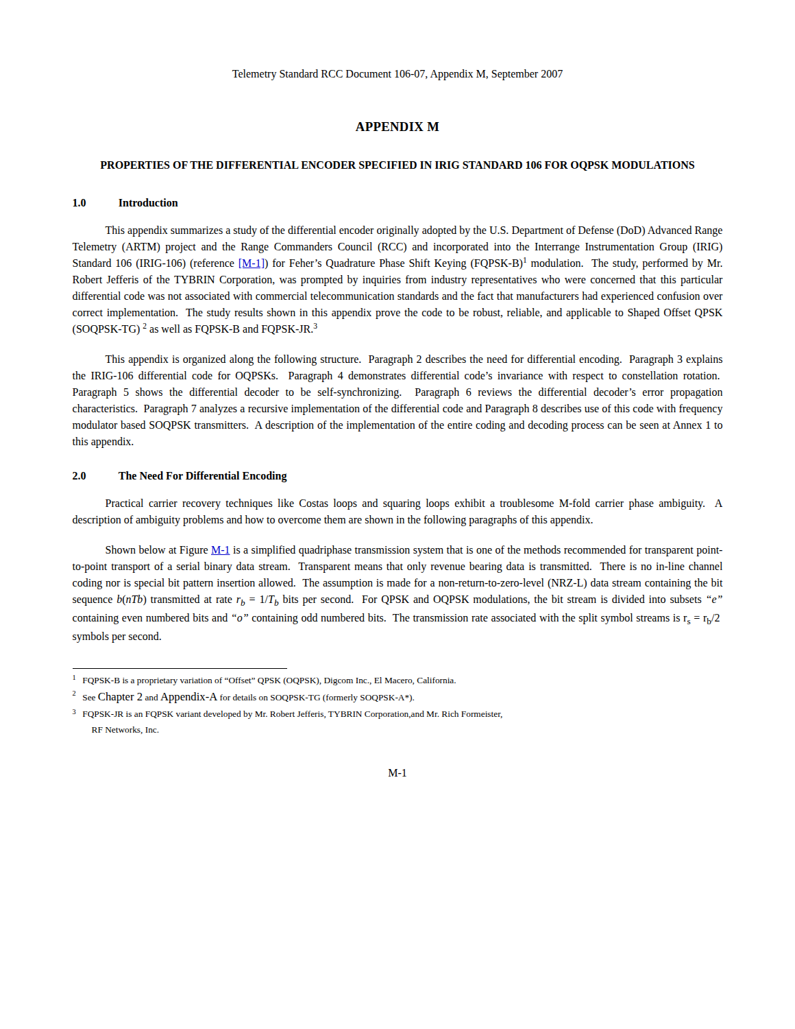Telemetry Standard RCC Document 106-07, Appendix M, September 2007
APPENDIX M
Properties of the Differential Encoder Specified in IRIG Standard 106 for OQPSK Modulations
1.0 Introduction
This appendix summarizes a study of the differential encoder originally adopted by the U.S. Department of Defense (DoD) Advanced Range Telemetry (ARTM) project and the Range Commanders Council (RCC) and incorporated into the Interrange Instrumentation Group (IRIG) Standard 106 (IRIG-106) (reference [M-1]) for Feher’s Quadrature Phase Shift Keying (FQPSK-B)1 modulation. The study, performed by Mr. Robert Jefferis of the TYBRIN Corporation, was prompted by inquiries from industry representatives who were concerned that this particular differential code was not associated with commercial telecommunication standards and the fact that manufacturers had experienced confusion over correct implementation. The study results shown in this appendix prove the code to be robust, reliable, and applicable to Shaped Offset QPSK (SOQPSK-TG) 2 as well as FQPSK-B and FQPSK-JR.3
This appendix is organized along the following structure. Paragraph 2 describes the need for differential encoding. Paragraph 3 explains the IRIG-106 differential code for OQPSKs. Paragraph 4 demonstrates differential code’s invariance with respect to constellation rotation. Paragraph 5 shows the differential decoder to be self-synchronizing. Paragraph 6 reviews the differential decoder’s error propagation characteristics. Paragraph 7 analyzes a recursive implementation of the differential code and Paragraph 8 describes use of this code with frequency modulator based SOQPSK transmitters. A description of the implementation of the entire coding and decoding process can be seen at Annex 1 to this appendix.
2.0 The Need For Differential Encoding
Practical carrier recovery techniques like Costas loops and squaring loops exhibit a troublesome M-fold carrier phase ambiguity. A description of ambiguity problems and how to overcome them are shown in the following paragraphs of this appendix.
Shown below at Figure M-1 is a simplified quadriphase transmission system that is one of the methods recommended for transparent point-to-point transport of a serial binary data stream. Transparent means that only revenue bearing data is transmitted. There is no in-line channel coding nor is special bit pattern insertion allowed. The assumption is made for a non-return-to-zero-level (NRZ-L) data stream containing the bit sequence b(nTb) transmitted at rate rb = 1/Tb bits per second. For QPSK and OQPSK modulations, the bit stream is divided into subsets “e” containing even numbered bits and “o” containing odd numbered bits. The transmission rate associated with the split symbol streams is rs = rb/2 symbols per second.
1 FQPSK-B is a proprietary variation of “Offset” QPSK (OQPSK), Digcom Inc., El Macero, California.
2 See Chapter 2 and Appendix-A for details on SOQPSK-TG (formerly SOQPSK-A*).
3 FQPSK-JR is an FQPSK variant developed by Mr. Robert Jefferis, TYBRIN Corporation,and Mr. Rich Formeister,
RF Networks, Inc.
M-1